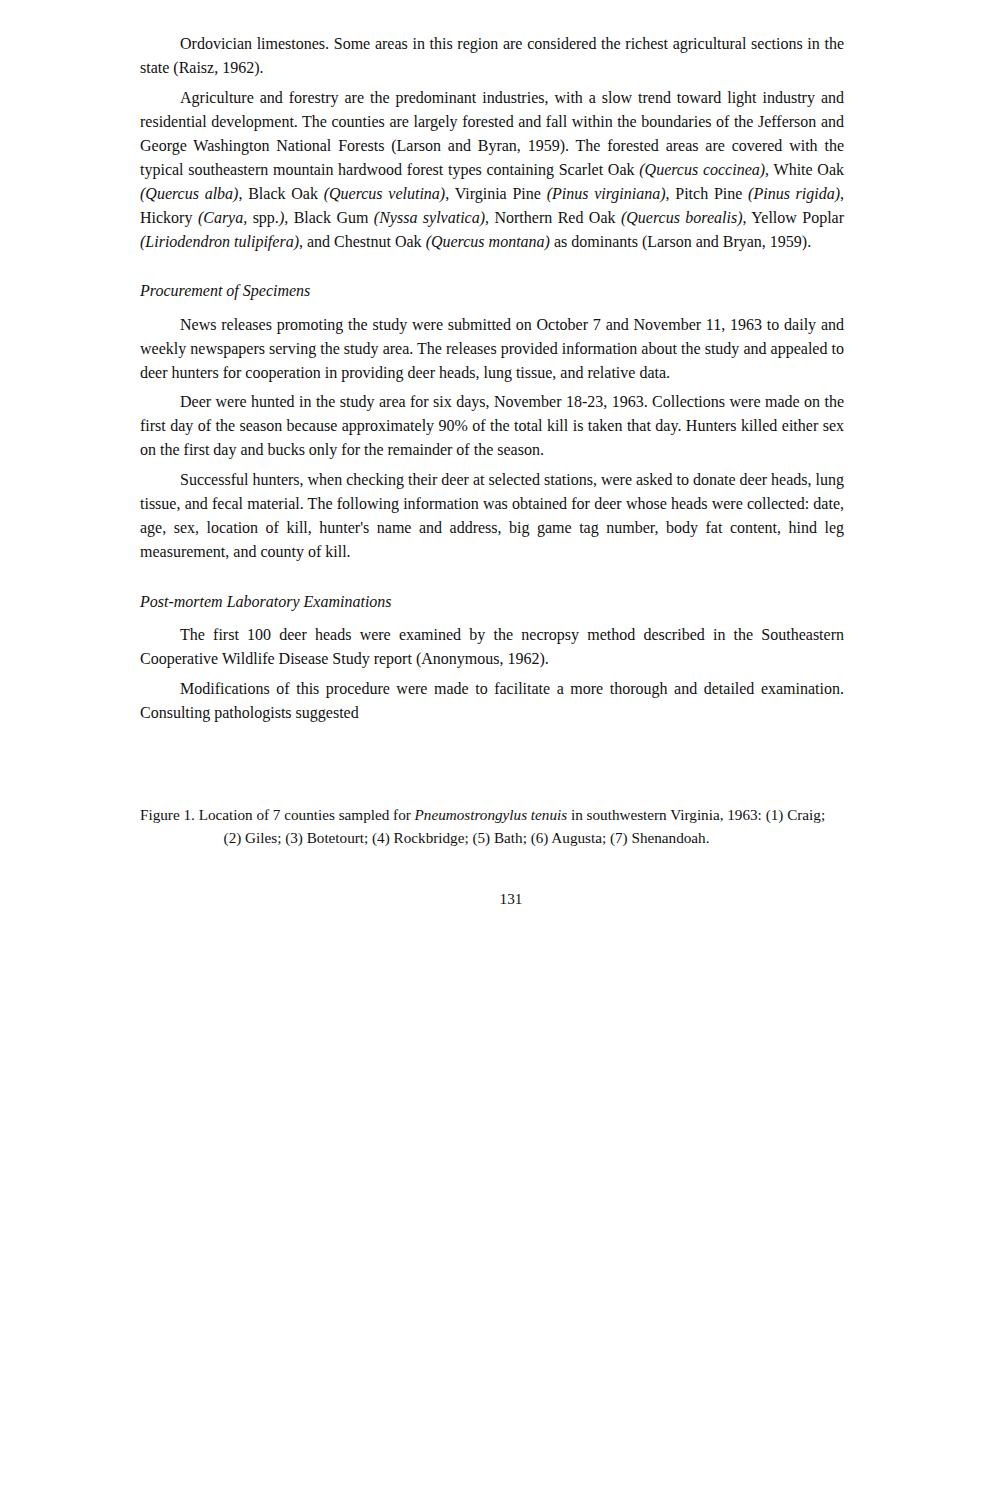Ordovician limestones. Some areas in this region are considered the richest agricultural sections in the state (Raisz, 1962).
Agriculture and forestry are the predominant industries, with a slow trend toward light industry and residential development. The counties are largely forested and fall within the boundaries of the Jefferson and George Washington National Forests (Larson and Byran, 1959). The forested areas are covered with the typical southeastern mountain hardwood forest types containing Scarlet Oak (Quercus coccinea), White Oak (Quercus alba), Black Oak (Quercus velutina), Virginia Pine (Pinus virginiana), Pitch Pine (Pinus rigida), Hickory (Carya, spp.), Black Gum (Nyssa sylvatica), Northern Red Oak (Quercus borealis), Yellow Poplar (Liriodendron tulipifera), and Chestnut Oak (Quercus montana) as dominants (Larson and Bryan, 1959).
Procurement of Specimens
News releases promoting the study were submitted on October 7 and November 11, 1963 to daily and weekly newspapers serving the study area. The releases provided information about the study and appealed to deer hunters for cooperation in providing deer heads, lung tissue, and relative data.
Deer were hunted in the study area for six days, November 18-23, 1963. Collections were made on the first day of the season because approximately 90% of the total kill is taken that day. Hunters killed either sex on the first day and bucks only for the remainder of the season.
Successful hunters, when checking their deer at selected stations, were asked to donate deer heads, lung tissue, and fecal material. The following information was obtained for deer whose heads were collected: date, age, sex, location of kill, hunter's name and address, big game tag number, body fat content, hind leg measurement, and county of kill.
Post-mortem Laboratory Examinations
The first 100 deer heads were examined by the necropsy method described in the Southeastern Cooperative Wildlife Disease Study report (Anonymous, 1962).
Modifications of this procedure were made to facilitate a more thorough and detailed examination. Consulting pathologists suggested
Figure 1. Location of 7 counties sampled for Pneumostrongylus tenuis in southwestern Virginia, 1963: (1) Craig; (2) Giles; (3) Botetourt; (4) Rockbridge; (5) Bath; (6) Augusta; (7) Shenandoah.
131